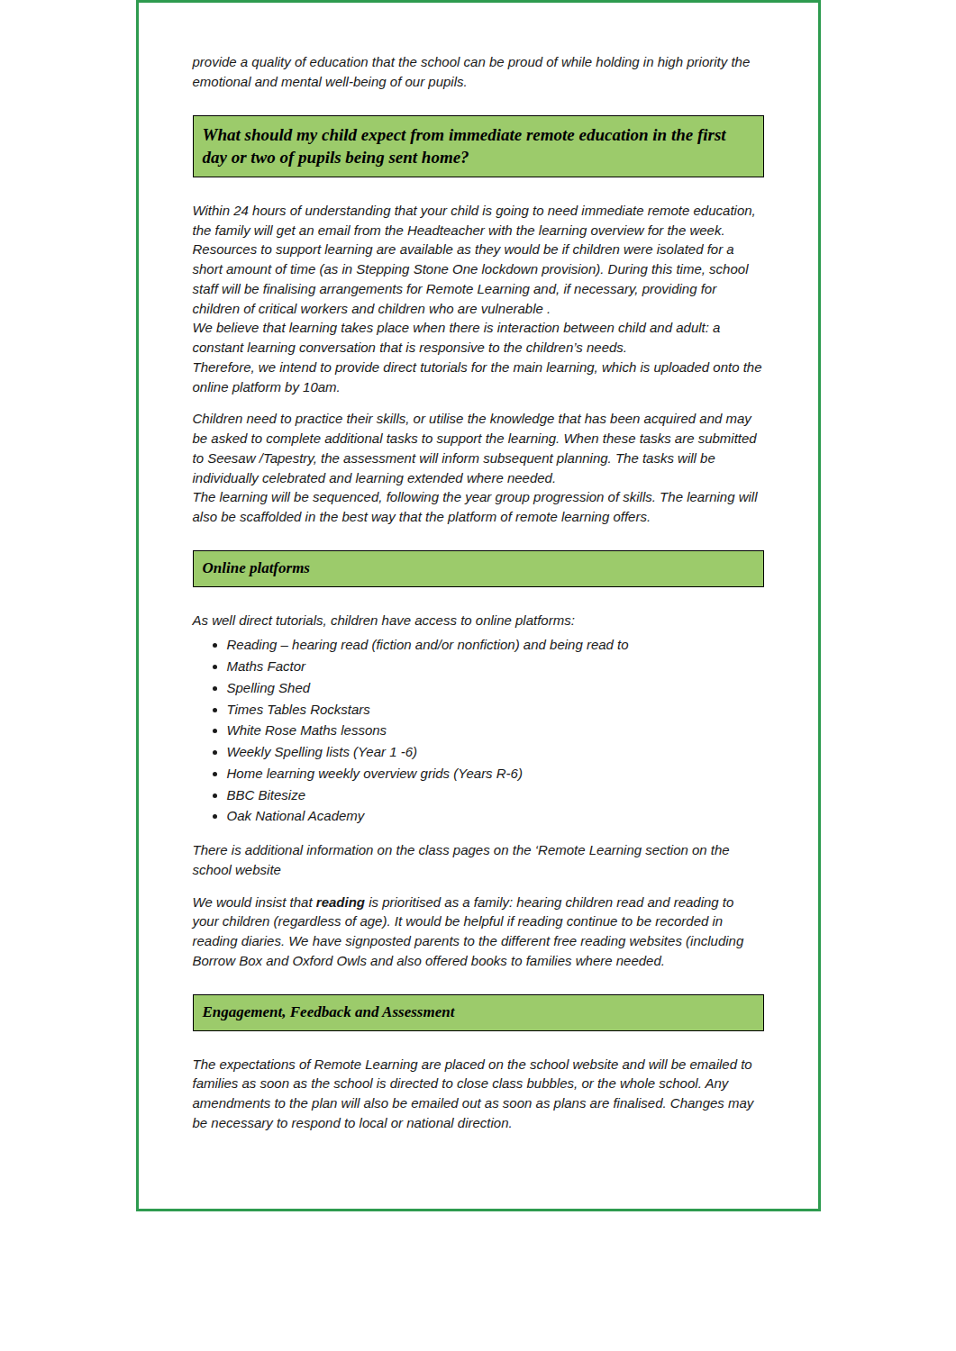provide a quality of education that the school can be proud of while holding in high priority the emotional and mental well-being of our pupils.
What should my child expect from immediate remote education in the first day or two of pupils being sent home?
Within 24 hours of understanding that your child is going to need immediate remote education, the family will get an email from the Headteacher with the learning overview for the week. Resources to support learning are available as they would be if children were isolated for a short amount of time (as in Stepping Stone One lockdown provision). During this time, school staff will be finalising arrangements for Remote Learning and, if necessary, providing for children of critical workers and children who are vulnerable .
We believe that learning takes place when there is interaction between child and adult: a constant learning conversation that is responsive to the children’s needs.
Therefore, we intend to provide direct tutorials for the main learning, which is uploaded onto the online platform by 10am.
Children need to practice their skills, or utilise the knowledge that has been acquired and may be asked to complete additional tasks to support the learning. When these tasks are submitted to Seesaw /Tapestry, the assessment will inform subsequent planning. The tasks will be individually celebrated and learning extended where needed.
The learning will be sequenced, following the year group progression of skills. The learning will also be scaffolded in the best way that the platform of remote learning offers.
Online platforms
As well direct tutorials, children have access to online platforms:
Reading – hearing read (fiction and/or nonfiction) and being read to
Maths Factor
Spelling Shed
Times Tables Rockstars
White Rose Maths lessons
Weekly Spelling lists (Year 1 -6)
Home learning weekly overview grids (Years R-6)
BBC Bitesize
Oak National Academy
There is additional information on the class pages on the ‘Remote Learning section on the school website
We would insist that reading is prioritised as a family: hearing children read and reading to your children (regardless of age). It would be helpful if reading continue to be recorded in reading diaries. We have signposted parents to the different free reading websites (including Borrow Box and Oxford Owls and also offered books to families where needed.
Engagement, Feedback and Assessment
The expectations of Remote Learning are placed on the school website and will be emailed to families as soon as the school is directed to close class bubbles, or the whole school. Any amendments to the plan will also be emailed out as soon as plans are finalised. Changes may be necessary to respond to local or national direction.